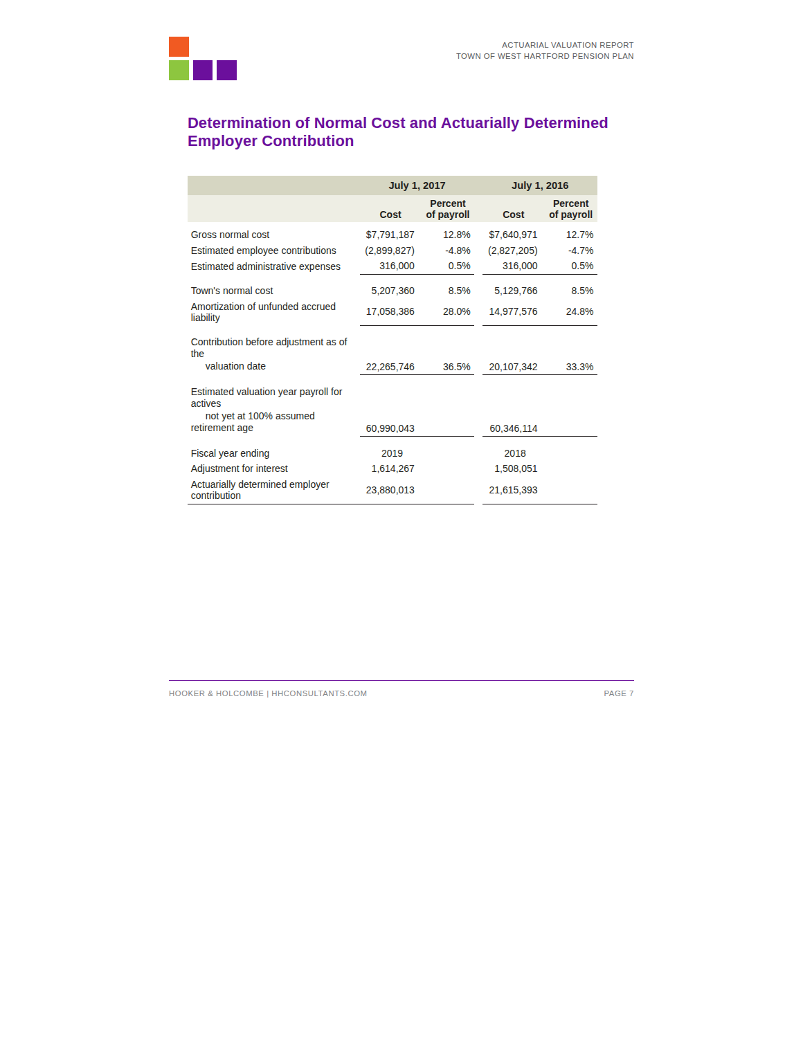ACTUARIAL VALUATION REPORT
TOWN OF WEST HARTFORD PENSION PLAN
Determination of Normal Cost and Actuarially Determined Employer Contribution
| | July 1, 2017 | | July 1, 2016 |
| --- | --- | --- | --- |
| | Cost | Percent of payroll | | Cost | Percent of payroll |
| Gross normal cost | $7,791,187 | 12.8% | | $7,640,971 | 12.7% |
| Estimated employee contributions | (2,899,827) | -4.8% | | (2,827,205) | -4.7% |
| Estimated administrative expenses | 316,000 | 0.5% | | 316,000 | 0.5% |
| Town's normal cost | 5,207,360 | 8.5% | | 5,129,766 | 8.5% |
| Amortization of unfunded accrued liability | 17,058,386 | 28.0% | | 14,977,576 | 24.8% |
| Contribution before adjustment as of the valuation date | 22,265,746 | 36.5% | | 20,107,342 | 33.3% |
| Estimated valuation year payroll for actives not yet at 100% assumed retirement age | 60,990,043 | | | 60,346,114 | |
| Fiscal year ending | 2019 | | | 2018 | |
| Adjustment for interest | 1,614,267 | | | 1,508,051 | |
| Actuarially determined employer contribution | 23,880,013 | | | 21,615,393 | |
Hooker & Holcombe | hhconsultants.com
Page 7